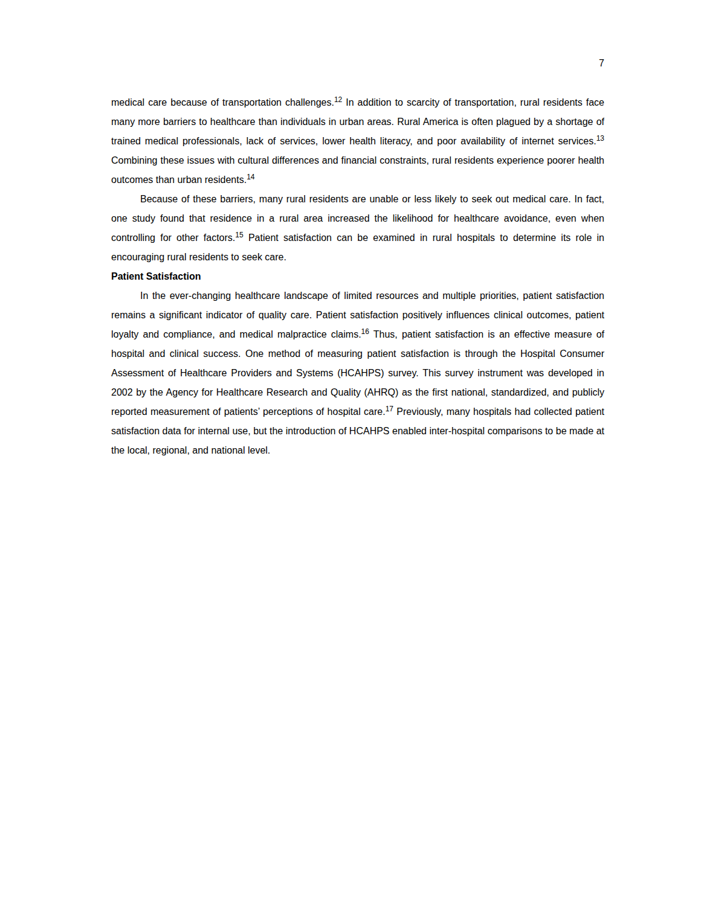7
medical care because of transportation challenges.12 In addition to scarcity of transportation, rural residents face many more barriers to healthcare than individuals in urban areas. Rural America is often plagued by a shortage of trained medical professionals, lack of services, lower health literacy, and poor availability of internet services.13 Combining these issues with cultural differences and financial constraints, rural residents experience poorer health outcomes than urban residents.14
Because of these barriers, many rural residents are unable or less likely to seek out medical care. In fact, one study found that residence in a rural area increased the likelihood for healthcare avoidance, even when controlling for other factors.15 Patient satisfaction can be examined in rural hospitals to determine its role in encouraging rural residents to seek care.
Patient Satisfaction
In the ever-changing healthcare landscape of limited resources and multiple priorities, patient satisfaction remains a significant indicator of quality care. Patient satisfaction positively influences clinical outcomes, patient loyalty and compliance, and medical malpractice claims.16 Thus, patient satisfaction is an effective measure of hospital and clinical success. One method of measuring patient satisfaction is through the Hospital Consumer Assessment of Healthcare Providers and Systems (HCAHPS) survey. This survey instrument was developed in 2002 by the Agency for Healthcare Research and Quality (AHRQ) as the first national, standardized, and publicly reported measurement of patients’ perceptions of hospital care.17 Previously, many hospitals had collected patient satisfaction data for internal use, but the introduction of HCAHPS enabled inter-hospital comparisons to be made at the local, regional, and national level.